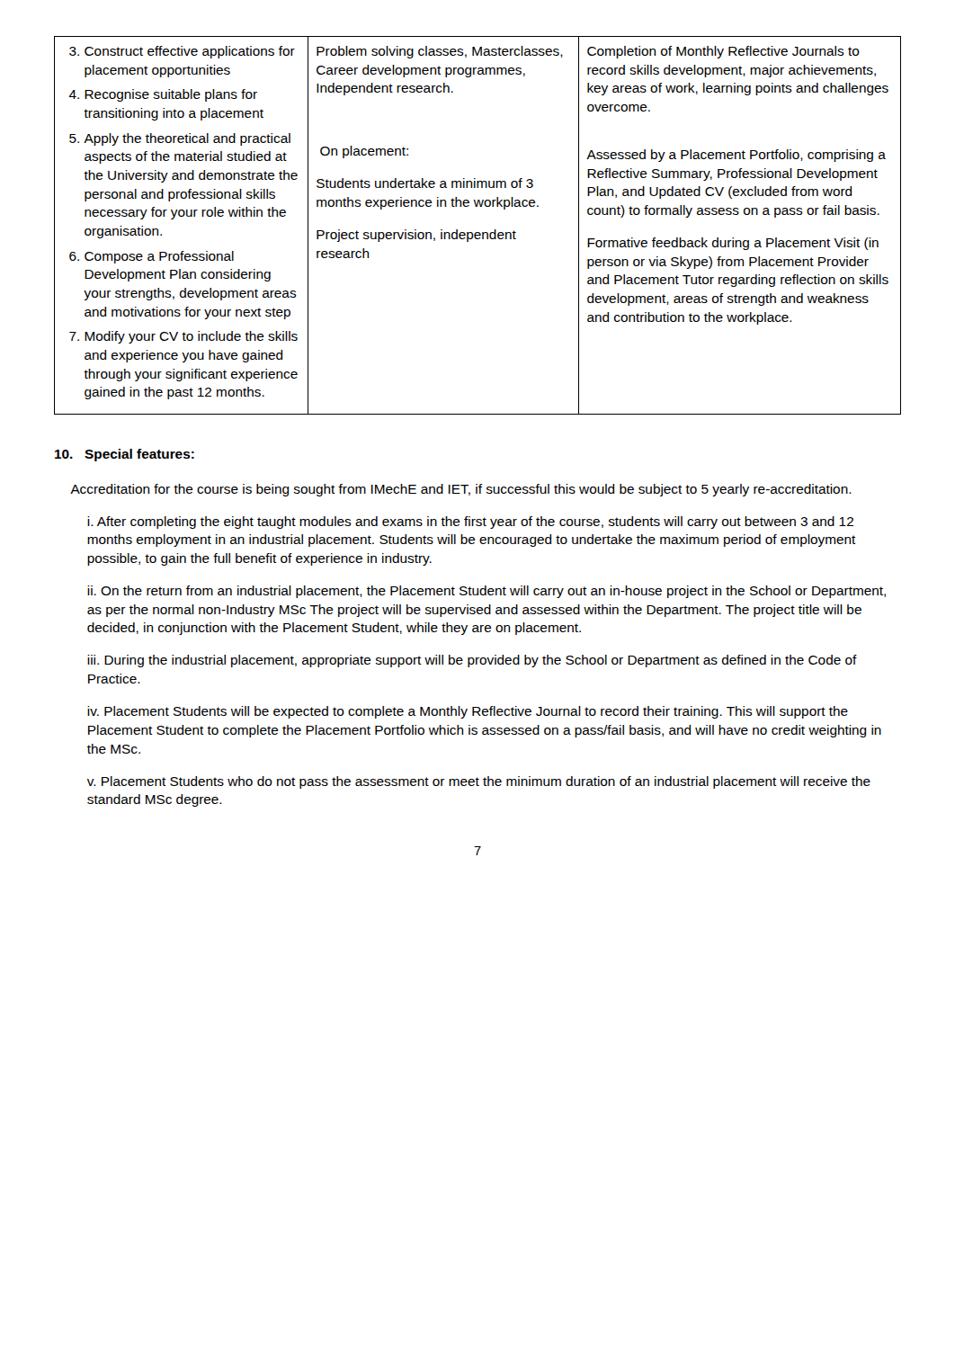| Construct effective applications for placement opportunities Recognise suitable plans for transitioning into a placement Apply the theoretical and practical aspects of the material studied at the University and demonstrate the personal and professional skills necessary for your role within the organisation. Compose a Professional Development Plan considering your strengths, development areas and motivations for your next step Modify your CV to include the skills and experience you have gained through your significant experience gained in the past 12 months. | Problem solving classes, Masterclasses, Career development programmes, Independent research. On placement: Students undertake a minimum of 3 months experience in the workplace. Project supervision, independent research | Completion of Monthly Reflective Journals to record skills development, major achievements, key areas of work, learning points and challenges overcome. Assessed by a Placement Portfolio, comprising a Reflective Summary, Professional Development Plan, and Updated CV (excluded from word count) to formally assess on a pass or fail basis. Formative feedback during a Placement Visit (in person or via Skype) from Placement Provider and Placement Tutor regarding reflection on skills development, areas of strength and weakness and contribution to the workplace. |
10. Special features:
Accreditation for the course is being sought from IMechE and IET, if successful this would be subject to 5 yearly re-accreditation.
i. After completing the eight taught modules and exams in the first year of the course, students will carry out between 3 and 12 months employment in an industrial placement. Students will be encouraged to undertake the maximum period of employment possible, to gain the full benefit of experience in industry.
ii. On the return from an industrial placement, the Placement Student will carry out an in-house project in the School or Department, as per the normal non-Industry MSc The project will be supervised and assessed within the Department. The project title will be decided, in conjunction with the Placement Student, while they are on placement.
iii. During the industrial placement, appropriate support will be provided by the School or Department as defined in the Code of Practice.
iv. Placement Students will be expected to complete a Monthly Reflective Journal to record their training. This will support the Placement Student to complete the Placement Portfolio which is assessed on a pass/fail basis, and will have no credit weighting in the MSc.
v. Placement Students who do not pass the assessment or meet the minimum duration of an industrial placement will receive the standard MSc degree.
7